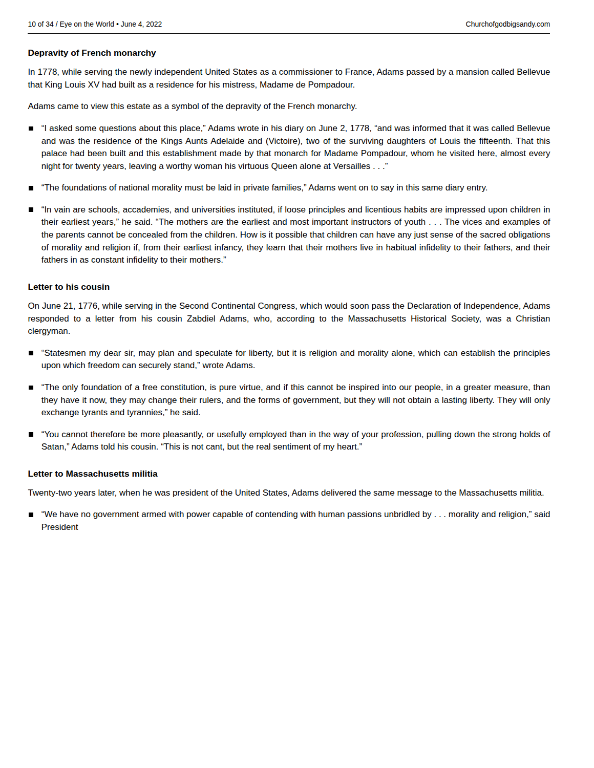10 of 34 / Eye on the World • June 4, 2022 Churchofgodbigsandy.com
Depravity of French monarchy
In 1778, while serving the newly independent United States as a commissioner to France, Adams passed by a mansion called Bellevue that King Louis XV had built as a residence for his mistress, Madame de Pompadour.
Adams came to view this estate as a symbol of the depravity of the French monarchy.
“I asked some questions about this place,” Adams wrote in his diary on June 2, 1778, “and was informed that it was called Bellevue and was the residence of the Kings Aunts Adelaide and (Victoire), two of the surviving daughters of Louis the fifteenth. That this palace had been built and this establishment made by that monarch for Madame Pompadour, whom he visited here, almost every night for twenty years, leaving a worthy woman his virtuous Queen alone at Versailles . . .”
“The foundations of national morality must be laid in private families,” Adams went on to say in this same diary entry.
“In vain are schools, accademies, and universities instituted, if loose principles and licentious habits are impressed upon children in their earliest years,” he said. “The mothers are the earliest and most important instructors of youth . . . The vices and examples of the parents cannot be concealed from the children. How is it possible that children can have any just sense of the sacred obligations of morality and religion if, from their earliest infancy, they learn that their mothers live in habitual infidelity to their fathers, and their fathers in as constant infidelity to their mothers.”
Letter to his cousin
On June 21, 1776, while serving in the Second Continental Congress, which would soon pass the Declaration of Independence, Adams responded to a letter from his cousin Zabdiel Adams, who, according to the Massachusetts Historical Society, was a Christian clergyman.
“Statesmen my dear sir, may plan and speculate for liberty, but it is religion and morality alone, which can establish the principles upon which freedom can securely stand,” wrote Adams.
“The only foundation of a free constitution, is pure virtue, and if this cannot be inspired into our people, in a greater measure, than they have it now, they may change their rulers, and the forms of government, but they will not obtain a lasting liberty. They will only exchange tyrants and tyrannies,” he said.
“You cannot therefore be more pleasantly, or usefully employed than in the way of your profession, pulling down the strong holds of Satan,” Adams told his cousin. “This is not cant, but the real sentiment of my heart.”
Letter to Massachusetts militia
Twenty-two years later, when he was president of the United States, Adams delivered the same message to the Massachusetts militia.
“We have no government armed with power capable of contending with human passions unbridled by . . . morality and religion,” said President